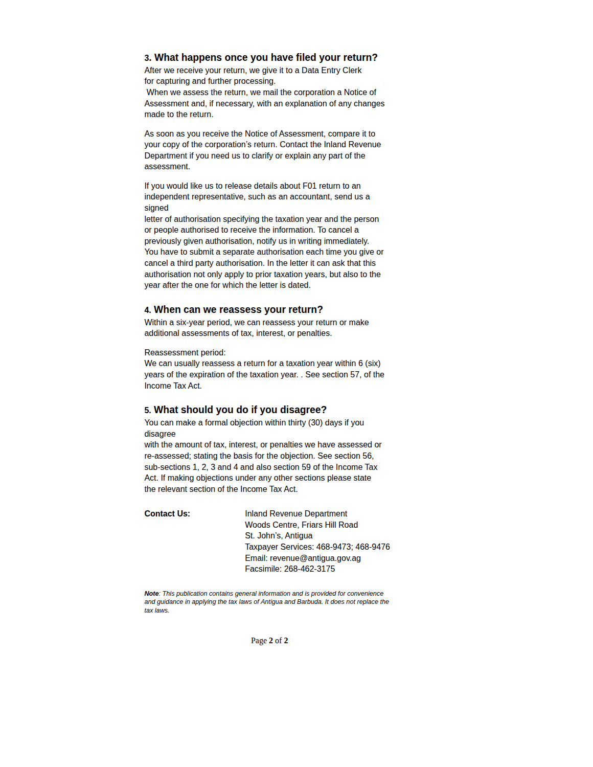3. What happens once you have filed your return?
After we receive your return, we give it to a Data Entry Clerk
for capturing and further processing.
When we assess the return, we mail the corporation a Notice of
Assessment and, if necessary, with an explanation of any changes
made to the return.
As soon as you receive the Notice of Assessment, compare it to
your copy of the corporation’s return. Contact the Inland Revenue
Department if you need us to clarify or explain any part of the
assessment.
If you would like us to release details about F01 return to an
independent representative, such as an accountant, send us a signed
letter of authorisation specifying the taxation year and the person
or people authorised to receive the information. To cancel a
previously given authorisation, notify us in writing immediately.
You have to submit a separate authorisation each time you give or
cancel a third party authorisation. In the letter it can ask that this
authorisation not only apply to prior taxation years, but also to the
year after the one for which the letter is dated.
4. When can we reassess your return?
Within a six-year period, we can reassess your return or make
additional assessments of tax, interest, or penalties.
Reassessment period:
We can usually reassess a return for a taxation year within 6 (six)
years of the expiration of the taxation year. . See section 57, of the
Income Tax Act.
5. What should you do if you disagree?
You can make a formal objection within thirty (30) days if you disagree
with the amount of tax, interest, or penalties we have assessed or
re-assessed; stating the basis for the objection. See section 56,
sub-sections 1, 2, 3 and 4 and also section 59 of the Income Tax
Act. If making objections under any other sections please state
the relevant section of the Income Tax Act.
Contact Us:
Inland Revenue Department
Woods Centre, Friars Hill Road
St. John’s, Antigua
Taxpayer Services: 468-9473; 468-9476
Email: revenue@antigua.gov.ag
Facsimile: 268-462-3175
Note: This publication contains general information and is provided for convenience and guidance in applying the tax laws of Antigua and Barbuda. It does not replace the tax laws.
Page 2 of 2